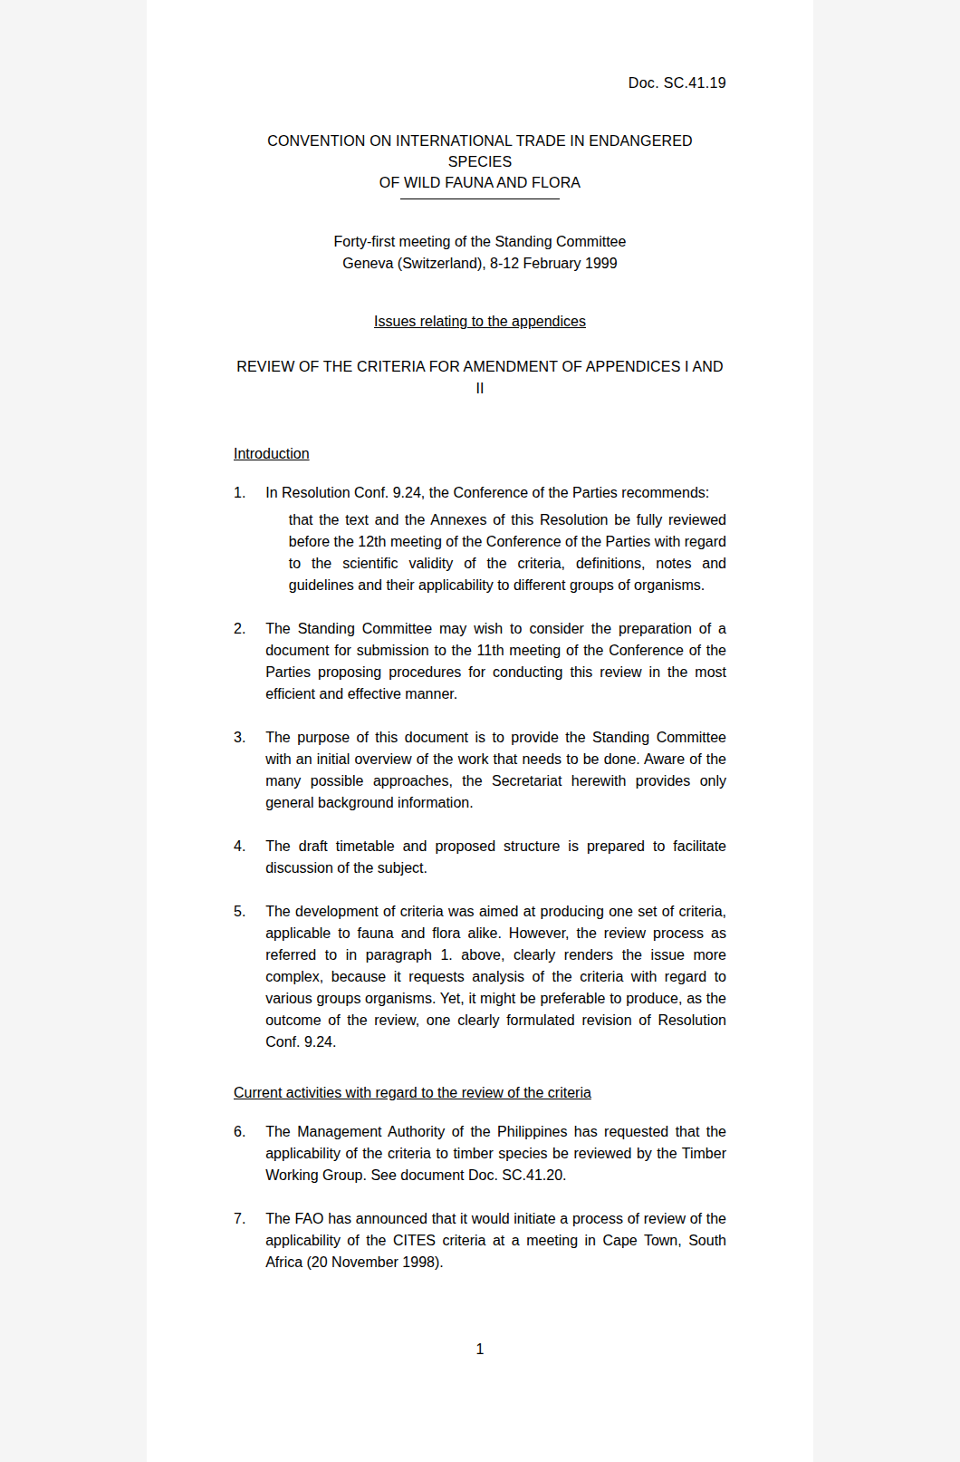Doc. SC.41.19
CONVENTION ON INTERNATIONAL TRADE IN ENDANGERED SPECIES
OF WILD FAUNA AND FLORA
Forty-first meeting of the Standing Committee
Geneva (Switzerland), 8-12 February 1999
Issues relating to the appendices
REVIEW OF THE CRITERIA FOR AMENDMENT OF APPENDICES I AND II
Introduction
In Resolution Conf. 9.24, the Conference of the Parties recommends:
that the text and the Annexes of this Resolution be fully reviewed before the 12th meeting of the Conference of the Parties with regard to the scientific validity of the criteria, definitions, notes and guidelines and their applicability to different groups of organisms.
The Standing Committee may wish to consider the preparation of a document for submission to the 11th meeting of the Conference of the Parties proposing procedures for conducting this review in the most efficient and effective manner.
The purpose of this document is to provide the Standing Committee with an initial overview of the work that needs to be done. Aware of the many possible approaches, the Secretariat herewith provides only general background information.
The draft timetable and proposed structure is prepared to facilitate discussion of the subject.
The development of criteria was aimed at producing one set of criteria, applicable to fauna and flora alike. However, the review process as referred to in paragraph 1. above, clearly renders the issue more complex, because it requests analysis of the criteria with regard to various groups organisms. Yet, it might be preferable to produce, as the outcome of the review, one clearly formulated revision of Resolution Conf. 9.24.
Current activities with regard to the review of the criteria
The Management Authority of the Philippines has requested that the applicability of the criteria to timber species be reviewed by the Timber Working Group. See document Doc. SC.41.20.
The FAO has announced that it would initiate a process of review of the applicability of the CITES criteria at a meeting in Cape Town, South Africa (20 November 1998).
1